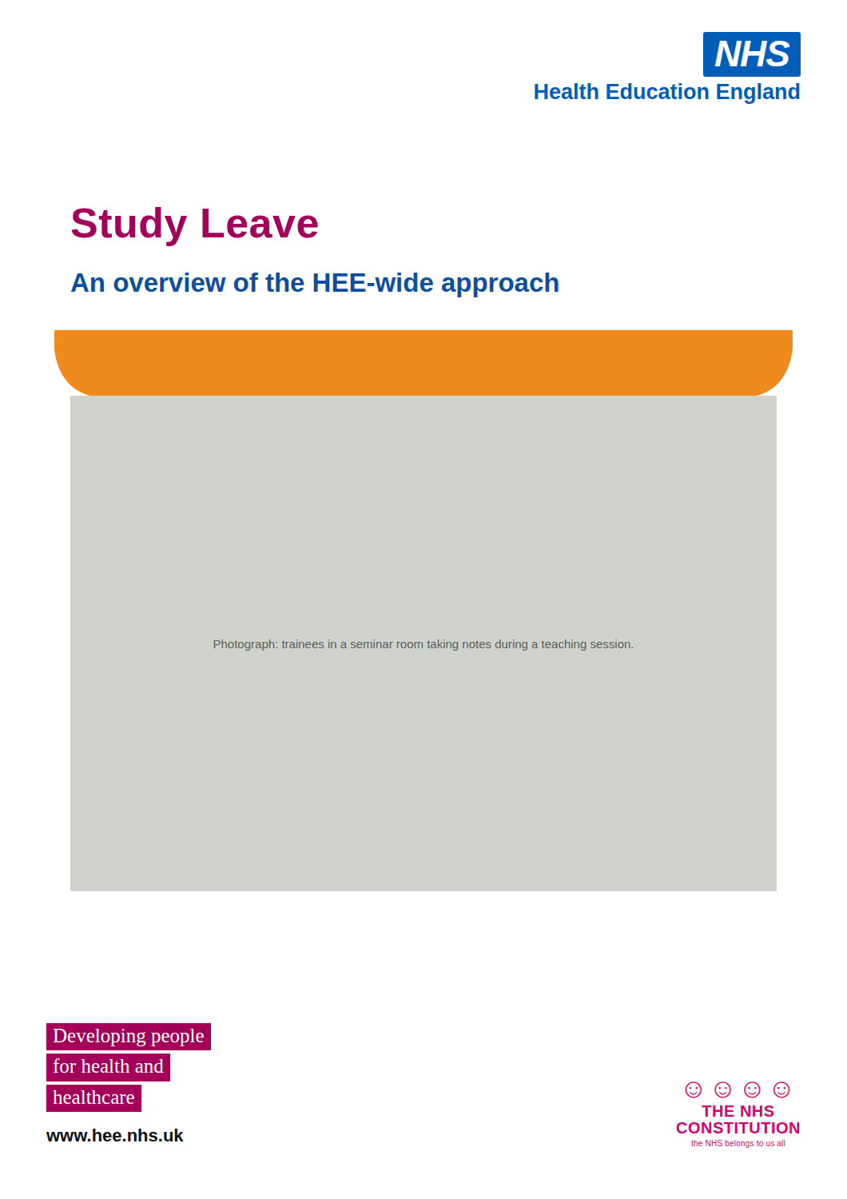NHS Health Education England
Study Leave
An overview of the HEE-wide approach
Photograph: trainees in a seminar room taking notes during a teaching session.
Developing people
for health and
healthcare www.hee.nhs.uk
☺☺☺☺
THE NHS
CONSTITUTION
the NHS belongs to us all